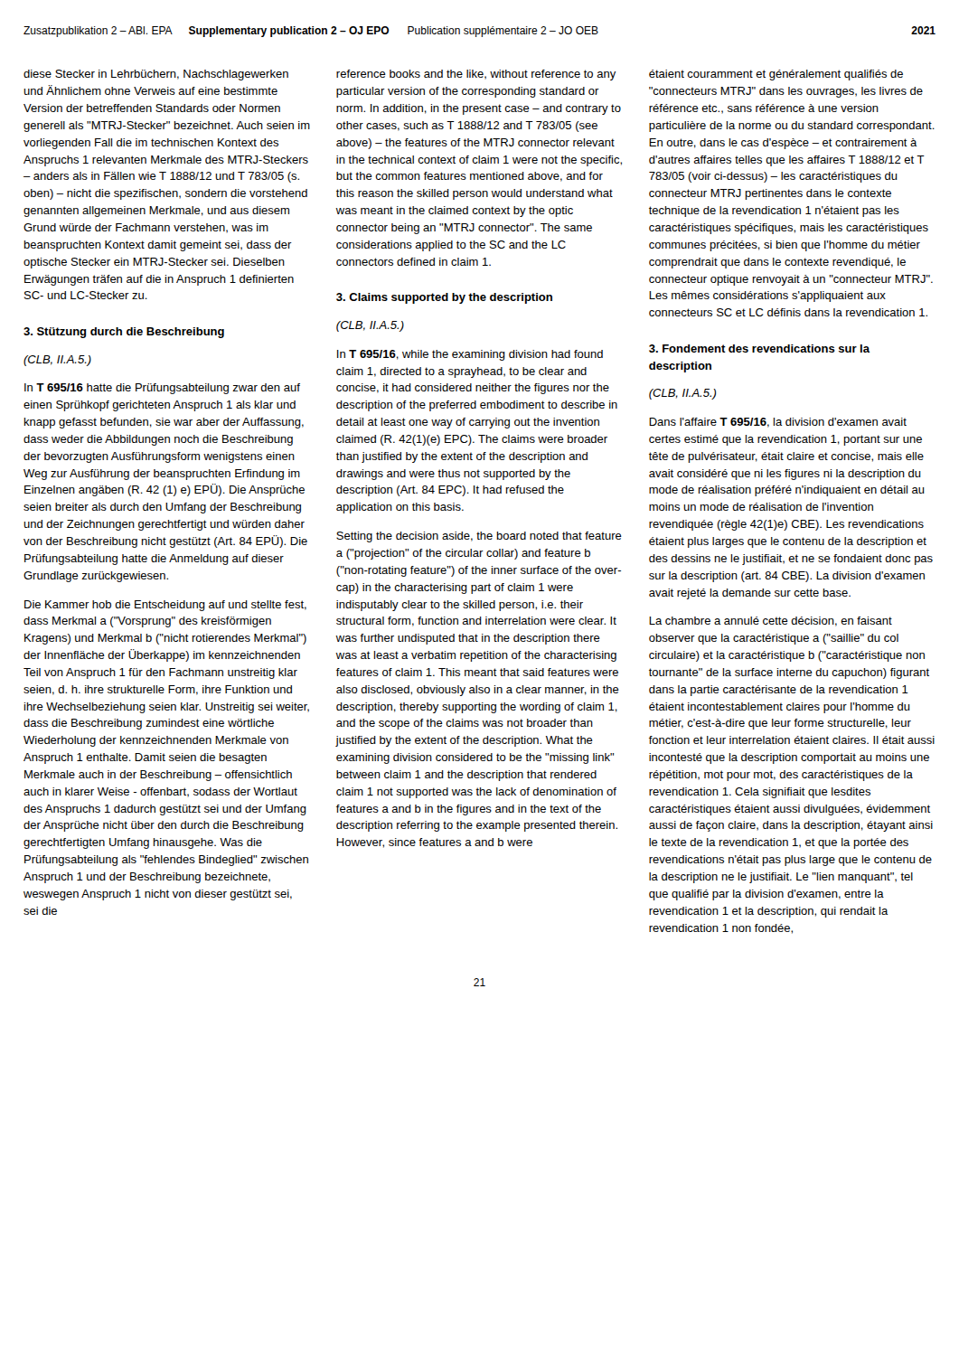Zusatzpublikation 2 – ABl. EPA
Supplementary publication 2 – OJ EPO Publication supplémentaire 2 – JO OEB
2021
diese Stecker in Lehrbüchern, Nachschlagewerken und Ähnlichem ohne Verweis auf eine bestimmte Version der betreffenden Standards oder Normen generell als "MTRJ-Stecker" bezeichnet. Auch seien im vorliegenden Fall die im technischen Kontext des Anspruchs 1 relevanten Merkmale des MTRJ-Steckers – anders als in Fällen wie T 1888/12 und T 783/05 (s. oben) – nicht die spezifischen, sondern die vorstehend genannten allgemeinen Merkmale, und aus diesem Grund würde der Fachmann verstehen, was im beanspruchten Kontext damit gemeint sei, dass der optische Stecker ein MTRJ-Stecker sei. Dieselben Erwägungen träfen auf die in Anspruch 1 definierten SC- und LC-Stecker zu.
3. Stützung durch die Beschreibung
(CLB, II.A.5.)
In T 695/16 hatte die Prüfungsabteilung zwar den auf einen Sprühkopf gerichteten Anspruch 1 als klar und knapp gefasst befunden, sie war aber der Auffassung, dass weder die Abbildungen noch die Beschreibung der bevorzugten Ausführungsform wenigstens einen Weg zur Ausführung der beanspruchten Erfindung im Einzelnen angäben (R. 42 (1) e) EPÜ). Die Ansprüche seien breiter als durch den Umfang der Beschreibung und der Zeichnungen gerechtfertigt und würden daher von der Beschreibung nicht gestützt (Art. 84 EPÜ). Die Prüfungsabteilung hatte die Anmeldung auf dieser Grundlage zurückgewiesen.
Die Kammer hob die Entscheidung auf und stellte fest, dass Merkmal a ("Vorsprung" des kreisförmigen Kragens) und Merkmal b ("nicht rotierendes Merkmal") der Innenfläche der Überkappe) im kennzeichnenden Teil von Anspruch 1 für den Fachmann unstreitig klar seien, d. h. ihre strukturelle Form, ihre Funktion und ihre Wechselbeziehung seien klar. Unstreitig sei weiter, dass die Beschreibung zumindest eine wörtliche Wiederholung der kennzeichnenden Merkmale von Anspruch 1 enthalte. Damit seien die besagten Merkmale auch in der Beschreibung – offensichtlich auch in klarer Weise - offenbart, sodass der Wortlaut des Anspruchs 1 dadurch gestützt sei und der Umfang der Ansprüche nicht über den durch die Beschreibung gerechtfertigten Umfang hinausgehe. Was die Prüfungsabteilung als "fehlendes Bindeglied" zwischen Anspruch 1 und der Beschreibung bezeichnete, weswegen Anspruch 1 nicht von dieser gestützt sei, sei die
reference books and the like, without reference to any particular version of the corresponding standard or norm. In addition, in the present case – and contrary to other cases, such as T 1888/12 and T 783/05 (see above) – the features of the MTRJ connector relevant in the technical context of claim 1 were not the specific, but the common features mentioned above, and for this reason the skilled person would understand what was meant in the claimed context by the optic connector being an "MTRJ connector". The same considerations applied to the SC and the LC connectors defined in claim 1.
3. Claims supported by the description
(CLB, II.A.5.)
In T 695/16, while the examining division had found claim 1, directed to a sprayhead, to be clear and concise, it had considered neither the figures nor the description of the preferred embodiment to describe in detail at least one way of carrying out the invention claimed (R. 42(1)(e) EPC). The claims were broader than justified by the extent of the description and drawings and were thus not supported by the description (Art. 84 EPC). It had refused the application on this basis.
Setting the decision aside, the board noted that feature a ("projection" of the circular collar) and feature b ("non-rotating feature") of the inner surface of the over-cap) in the characterising part of claim 1 were indisputably clear to the skilled person, i.e. their structural form, function and interrelation were clear. It was further undisputed that in the description there was at least a verbatim repetition of the characterising features of claim 1. This meant that said features were also disclosed, obviously also in a clear manner, in the description, thereby supporting the wording of claim 1, and the scope of the claims was not broader than justified by the extent of the description. What the examining division considered to be the "missing link" between claim 1 and the description that rendered claim 1 not supported was the lack of denomination of features a and b in the figures and in the text of the description referring to the example presented therein. However, since features a and b were
étaient couramment et généralement qualifiés de "connecteurs MTRJ" dans les ouvrages, les livres de référence etc., sans référence à une version particulière de la norme ou du standard correspondant. En outre, dans le cas d'espèce – et contrairement à d'autres affaires telles que les affaires T 1888/12 et T 783/05 (voir ci-dessus) – les caractéristiques du connecteur MTRJ pertinentes dans le contexte technique de la revendication 1 n'étaient pas les caractéristiques spécifiques, mais les caractéristiques communes précitées, si bien que l'homme du métier comprendrait que dans le contexte revendiqué, le connecteur optique renvoyait à un "connecteur MTRJ". Les mêmes considérations s'appliquaient aux connecteurs SC et LC définis dans la revendication 1.
3. Fondement des revendications sur la description
(CLB, II.A.5.)
Dans l'affaire T 695/16, la division d'examen avait certes estimé que la revendication 1, portant sur une tête de pulvérisateur, était claire et concise, mais elle avait considéré que ni les figures ni la description du mode de réalisation préféré n'indiquaient en détail au moins un mode de réalisation de l'invention revendiquée (règle 42(1)e) CBE). Les revendications étaient plus larges que le contenu de la description et des dessins ne le justifiait, et ne se fondaient donc pas sur la description (art. 84 CBE). La division d'examen avait rejeté la demande sur cette base.
La chambre a annulé cette décision, en faisant observer que la caractéristique a ("saillie" du col circulaire) et la caractéristique b ("caractéristique non tournante" de la surface interne du capuchon) figurant dans la partie caractérisante de la revendication 1 étaient incontestablement claires pour l'homme du métier, c'est-à-dire que leur forme structurelle, leur fonction et leur interrelation étaient claires. Il était aussi incontesté que la description comportait au moins une répétition, mot pour mot, des caractéristiques de la revendication 1. Cela signifiait que lesdites caractéristiques étaient aussi divulguées, évidemment aussi de façon claire, dans la description, étayant ainsi le texte de la revendication 1, et que la portée des revendications n'était pas plus large que le contenu de la description ne le justifiait. Le "lien manquant", tel que qualifié par la division d'examen, entre la revendication 1 et la description, qui rendait la revendication 1 non fondée,
21